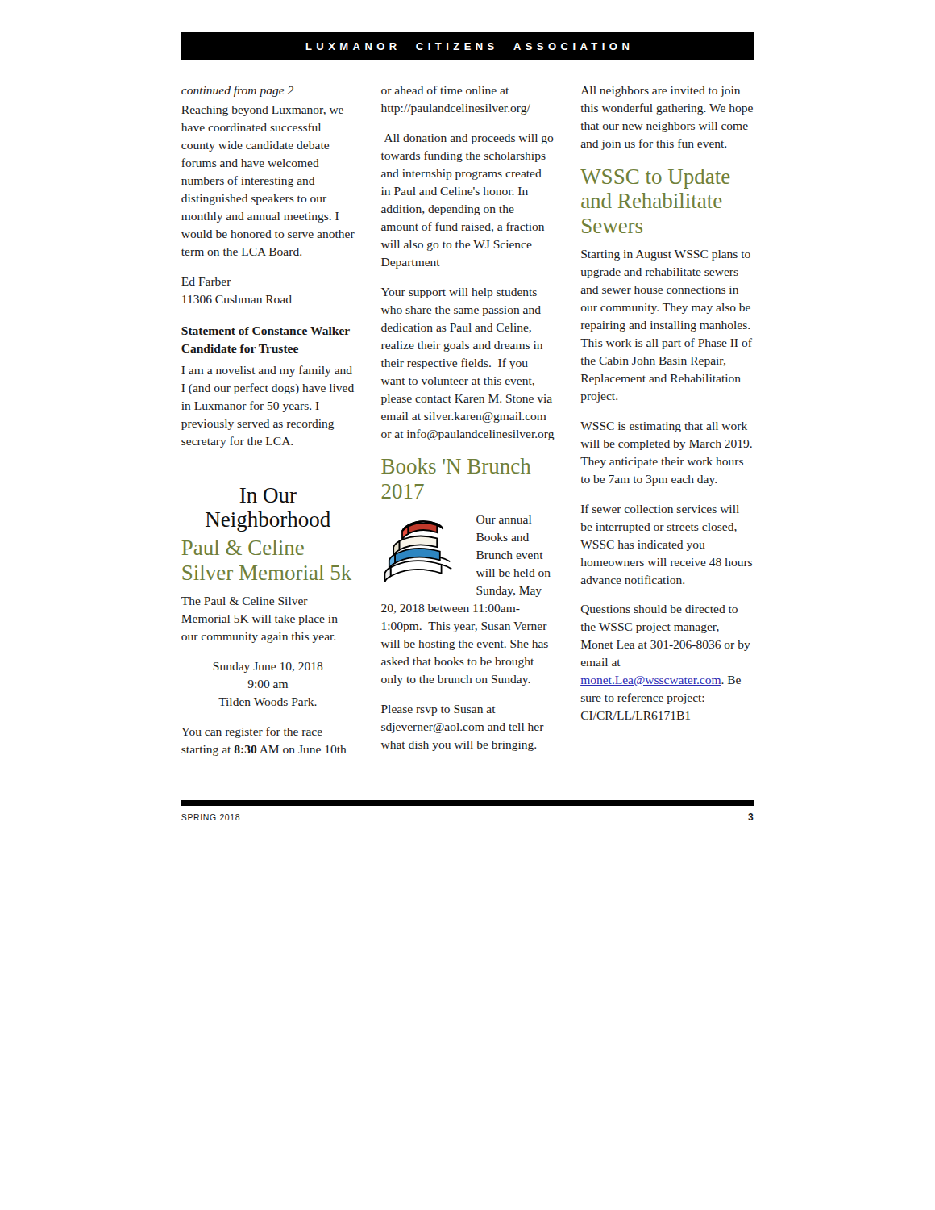Luxmanor Citizens Association
continued from page 2
Reaching beyond Luxmanor, we have coordinated successful county wide candidate debate forums and have welcomed numbers of interesting and distinguished speakers to our monthly and annual meetings. I would be honored to serve another term on the LCA Board.
Ed Farber
11306 Cushman Road
Statement of Constance Walker
Candidate for Trustee
I am a novelist and my family and I (and our perfect dogs) have lived in Luxmanor for 50 years. I previously served as recording secretary for the LCA.
In Our Neighborhood
Paul & Celine Silver Memorial 5k
The Paul & Celine Silver Memorial 5K will take place in our community again this year.
Sunday June 10, 2018
9:00 am
Tilden Woods Park.
You can register for the race starting at 8:30 AM on June 10th
or ahead of time online at http://paulandcelinesilver.org/
All donation and proceeds will go towards funding the scholarships and internship programs created in Paul and Celine's honor. In addition, depending on the amount of fund raised, a fraction will also go to the WJ Science Department
Your support will help students who share the same passion and dedication as Paul and Celine, realize their goals and dreams in their respective fields. If you want to volunteer at this event, please contact Karen M. Stone via email at silver.karen@gmail.com or at info@paulandcelinesilver.org
Books 'N Brunch 2017
Our annual Books and Brunch event will be held on Sunday, May 20, 2018 between 11:00am-1:00pm. This year, Susan Verner will be hosting the event. She has asked that books to be brought only to the brunch on Sunday.
Please rsvp to Susan at sdjeverner@aol.com and tell her what dish you will be bringing.
All neighbors are invited to join this wonderful gathering. We hope that our new neighbors will come and join us for this fun event.
WSSC to Update and Rehabilitate Sewers
Starting in August WSSC plans to upgrade and rehabilitate sewers and sewer house connections in our community. They may also be repairing and installing manholes. This work is all part of Phase II of the Cabin John Basin Repair, Replacement and Rehabilitation project.
WSSC is estimating that all work will be completed by March 2019. They anticipate their work hours to be 7am to 3pm each day.
If sewer collection services will be interrupted or streets closed, WSSC has indicated you homeowners will receive 48 hours advance notification.
Questions should be directed to the WSSC project manager, Monet Lea at 301-206-8036 or by email at monet.Lea@wsscwater.com. Be sure to reference project: CI/CR/LL/LR6171B1
Spring 2018
3